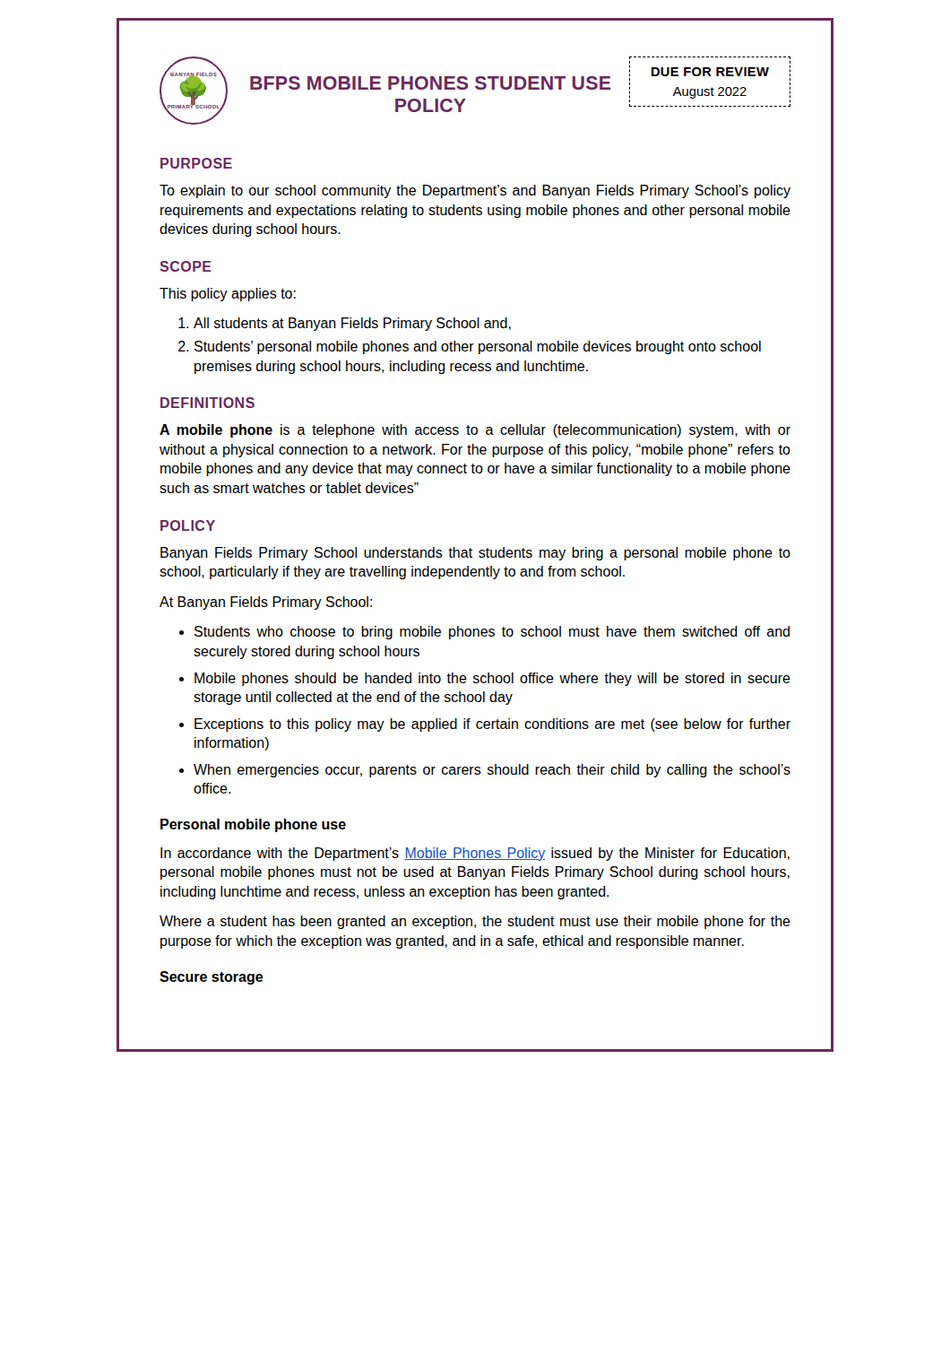BANYAN FIELDS
🌳
PRIMARY SCHOOL
BFPS MOBILE PHONES STUDENT USE POLICY
DUE FOR REVIEW
August 2022
PURPOSE
To explain to our school community the Department’s and Banyan Fields Primary School’s policy requirements and expectations relating to students using mobile phones and other personal mobile devices during school hours.
SCOPE
This policy applies to:
All students at Banyan Fields Primary School and,
Students’ personal mobile phones and other personal mobile devices brought onto school premises during school hours, including recess and lunchtime.
DEFINITIONS
A mobile phone is a telephone with access to a cellular (telecommunication) system, with or without a physical connection to a network. For the purpose of this policy, “mobile phone” refers to mobile phones and any device that may connect to or have a similar functionality to a mobile phone such as smart watches or tablet devices”
POLICY
Banyan Fields Primary School understands that students may bring a personal mobile phone to school, particularly if they are travelling independently to and from school.
At Banyan Fields Primary School:
Students who choose to bring mobile phones to school must have them switched off and securely stored during school hours
Mobile phones should be handed into the school office where they will be stored in secure storage until collected at the end of the school day
Exceptions to this policy may be applied if certain conditions are met (see below for further information)
When emergencies occur, parents or carers should reach their child by calling the school’s office.
Personal mobile phone use
In accordance with the Department’s Mobile Phones Policy issued by the Minister for Education, personal mobile phones must not be used at Banyan Fields Primary School during school hours, including lunchtime and recess, unless an exception has been granted.
Where a student has been granted an exception, the student must use their mobile phone for the purpose for which the exception was granted, and in a safe, ethical and responsible manner.
Secure storage